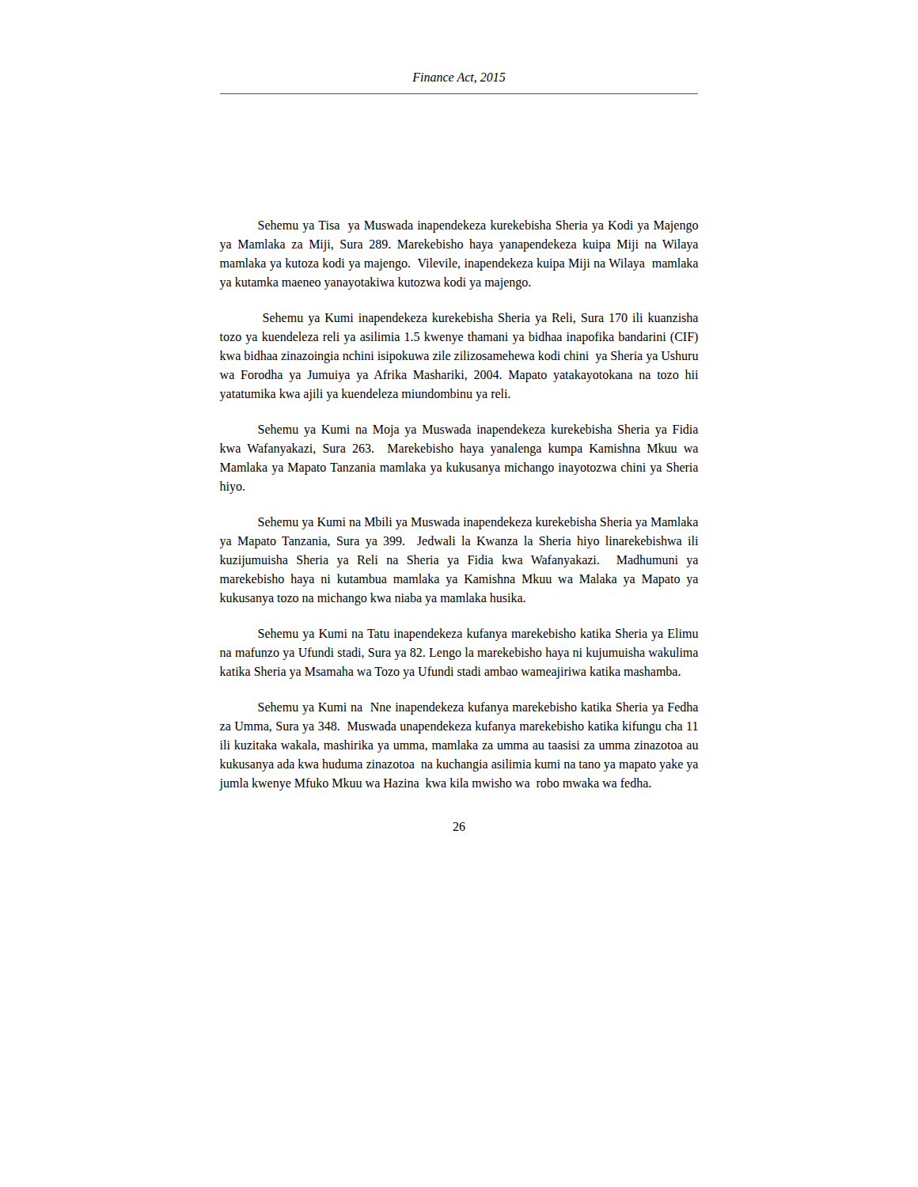Finance Act, 2015
Sehemu ya Tisa ya Muswada inapendekeza kurekebisha Sheria ya Kodi ya Majengo ya Mamlaka za Miji, Sura 289. Marekebisho haya yanapendekeza kuipa Miji na Wilaya mamlaka ya kutoza kodi ya majengo. Vilevile, inapendekeza kuipa Miji na Wilaya mamlaka ya kutamka maeneo yanayotakiwa kutozwa kodi ya majengo.
Sehemu ya Kumi inapendekeza kurekebisha Sheria ya Reli, Sura 170 ili kuanzisha tozo ya kuendeleza reli ya asilimia 1.5 kwenye thamani ya bidhaa inapofika bandarini (CIF) kwa bidhaa zinazoingia nchini isipokuwa zile zilizosamehewa kodi chini ya Sheria ya Ushuru wa Forodha ya Jumuiya ya Afrika Mashariki, 2004. Mapato yatakayotokana na tozo hii yatatumika kwa ajili ya kuendeleza miundombinu ya reli.
Sehemu ya Kumi na Moja ya Muswada inapendekeza kurekebisha Sheria ya Fidia kwa Wafanyakazi, Sura 263. Marekebisho haya yanalenga kumpa Kamishna Mkuu wa Mamlaka ya Mapato Tanzania mamlaka ya kukusanya michango inayotozwa chini ya Sheria hiyo.
Sehemu ya Kumi na Mbili ya Muswada inapendekeza kurekebisha Sheria ya Mamlaka ya Mapato Tanzania, Sura ya 399. Jedwali la Kwanza la Sheria hiyo linarekebishwa ili kuzijumuisha Sheria ya Reli na Sheria ya Fidia kwa Wafanyakazi. Madhumuni ya marekebisho haya ni kutambua mamlaka ya Kamishna Mkuu wa Malaka ya Mapato ya kukusanya tozo na michango kwa niaba ya mamlaka husika.
Sehemu ya Kumi na Tatu inapendekeza kufanya marekebisho katika Sheria ya Elimu na mafunzo ya Ufundi stadi, Sura ya 82. Lengo la marekebisho haya ni kujumuisha wakulima katika Sheria ya Msamaha wa Tozo ya Ufundi stadi ambao wameajiriwa katika mashamba.
Sehemu ya Kumi na Nne inapendekeza kufanya marekebisho katika Sheria ya Fedha za Umma, Sura ya 348. Muswada unapendekeza kufanya marekebisho katika kifungu cha 11 ili kuzitaka wakala, mashirika ya umma, mamlaka za umma au taasisi za umma zinazotoa au kukusanya ada kwa huduma zinazotoa na kuchangia asilimia kumi na tano ya mapato yake ya jumla kwenye Mfuko Mkuu wa Hazina kwa kila mwisho wa robo mwaka wa fedha.
26